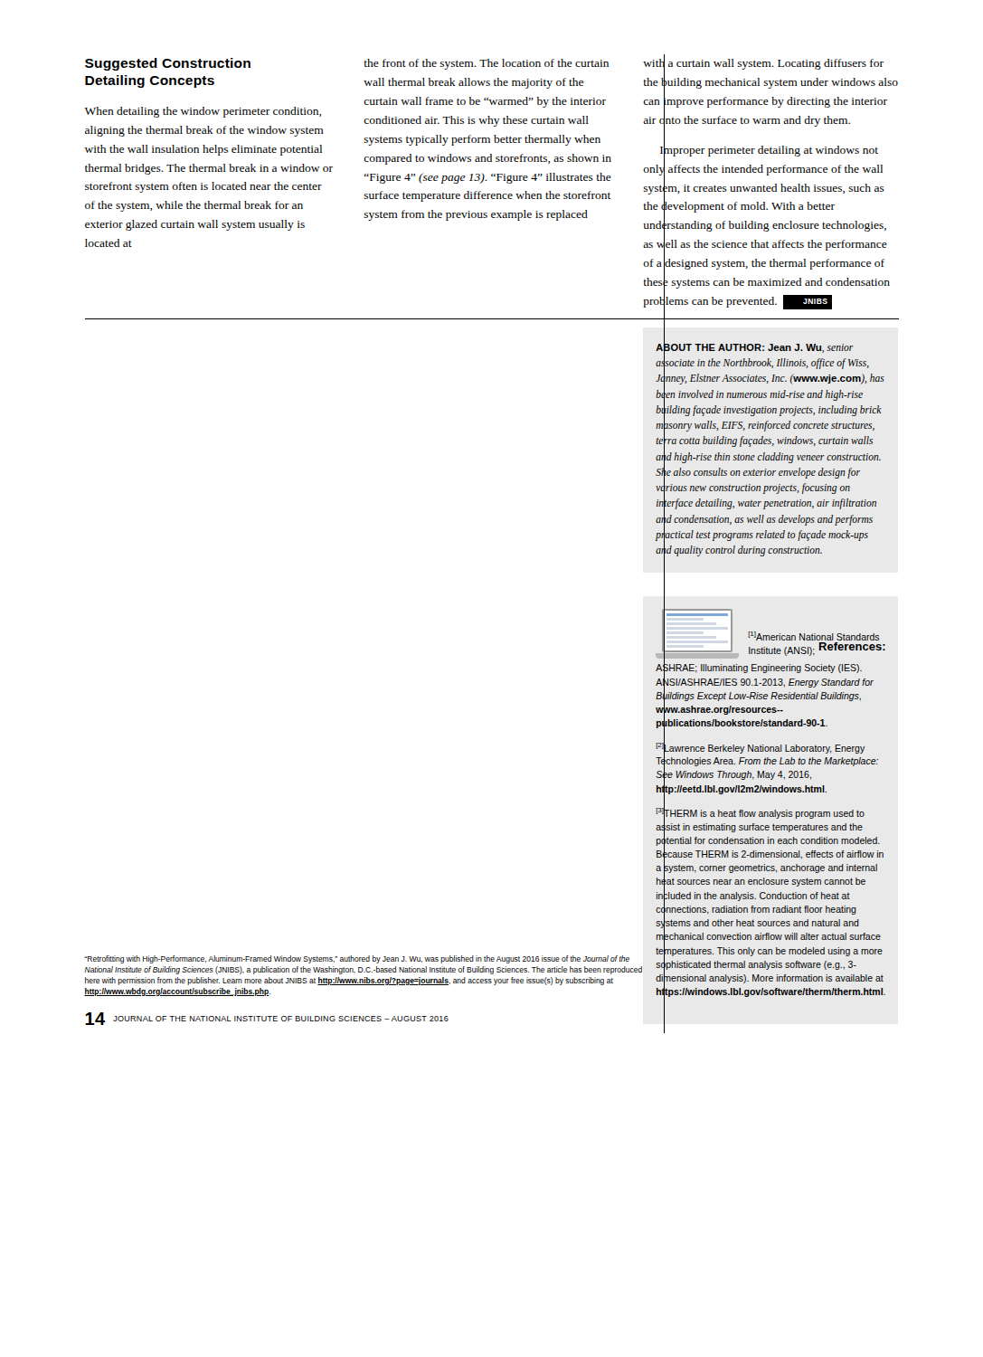Suggested Construction
Detailing Concepts
When detailing the window perimeter condition, aligning the thermal break of the window system with the wall insulation helps eliminate potential thermal bridges. The thermal break in a window or storefront system often is located near the center of the system, while the thermal break for an exterior glazed curtain wall system usually is located at
the front of the system. The location of the curtain wall thermal break allows the majority of the curtain wall frame to be “warmed” by the interior conditioned air. This is why these curtain wall systems typically perform better thermally when compared to windows and storefronts, as shown in “Figure 4” (see page 13). “Figure 4” illustrates the surface temperature difference when the storefront system from the previous example is replaced
with a curtain wall system. Locating diffusers for the building mechanical system under windows also can improve performance by directing the interior air onto the surface to warm and dry them.
Improper perimeter detailing at windows not only affects the intended performance of the wall system, it creates unwanted health issues, such as the development of mold. With a better understanding of building enclosure technologies, as well as the science that affects the performance of a designed system, the thermal performance of these systems can be maximized and condensation problems can be prevented. JNIBS
ABOUT THE AUTHOR: Jean J. Wu, senior associate in the Northbrook, Illinois, office of Wiss, Janney, Elstner Associates, Inc. (www.wje.com), has been involved in numerous mid-rise and high-rise building façade investigation projects, including brick masonry walls, EIFS, reinforced concrete structures, terra cotta building façades, windows, curtain walls and high-rise thin stone cladding veneer construction. She also consults on exterior envelope design for various new construction projects, focusing on interface detailing, water penetration, air infiltration and condensation, as well as develops and performs practical test programs related to façade mock-ups and quality control during construction.
References:
[1]American National Standards Institute (ANSI);
ASHRAE; Illuminating Engineering Society (IES). ANSI/ASHRAE/IES 90.1-2013, Energy Standard for Buildings Except Low-Rise Residential Buildings,
www.ashrae.org/resources--publications/bookstore/standard-90-1.
[2]Lawrence Berkeley National Laboratory, Energy Technologies Area. From the Lab to the Marketplace: See Windows Through, May 4, 2016, http://eetd.lbl.gov/l2m2/windows.html.
[3]THERM is a heat flow analysis program used to assist in estimating surface temperatures and the potential for condensation in each condition modeled. Because THERM is 2-dimensional, effects of airflow in a system, corner geometrics, anchorage and internal heat sources near an enclosure system cannot be included in the analysis. Conduction of heat at connections, radiation from radiant floor heating systems and other heat sources and natural and mechanical convection airflow will alter actual surface temperatures. This only can be modeled using a more sophisticated thermal analysis software (e.g., 3-dimensional analysis). More information is available at https://windows.lbl.gov/software/therm/therm.html.
“Retrofitting with High-Performance, Aluminum-Framed Window Systems,” authored by Jean J. Wu, was published in the August 2016 issue of the Journal of the National Institute of Building Sciences (JNIBS), a publication of the Washington, D.C.-based National Institute of Building Sciences. The article has been reproduced here with permission from the publisher. Learn more about JNIBS at http://www.nibs.org/?page=journals, and access your free issue(s) by subscribing at http://www.wbdg.org/account/subscribe_jnibs.php.
14 JOURNAL OF THE NATIONAL INSTITUTE OF BUILDING SCIENCES – AUGUST 2016